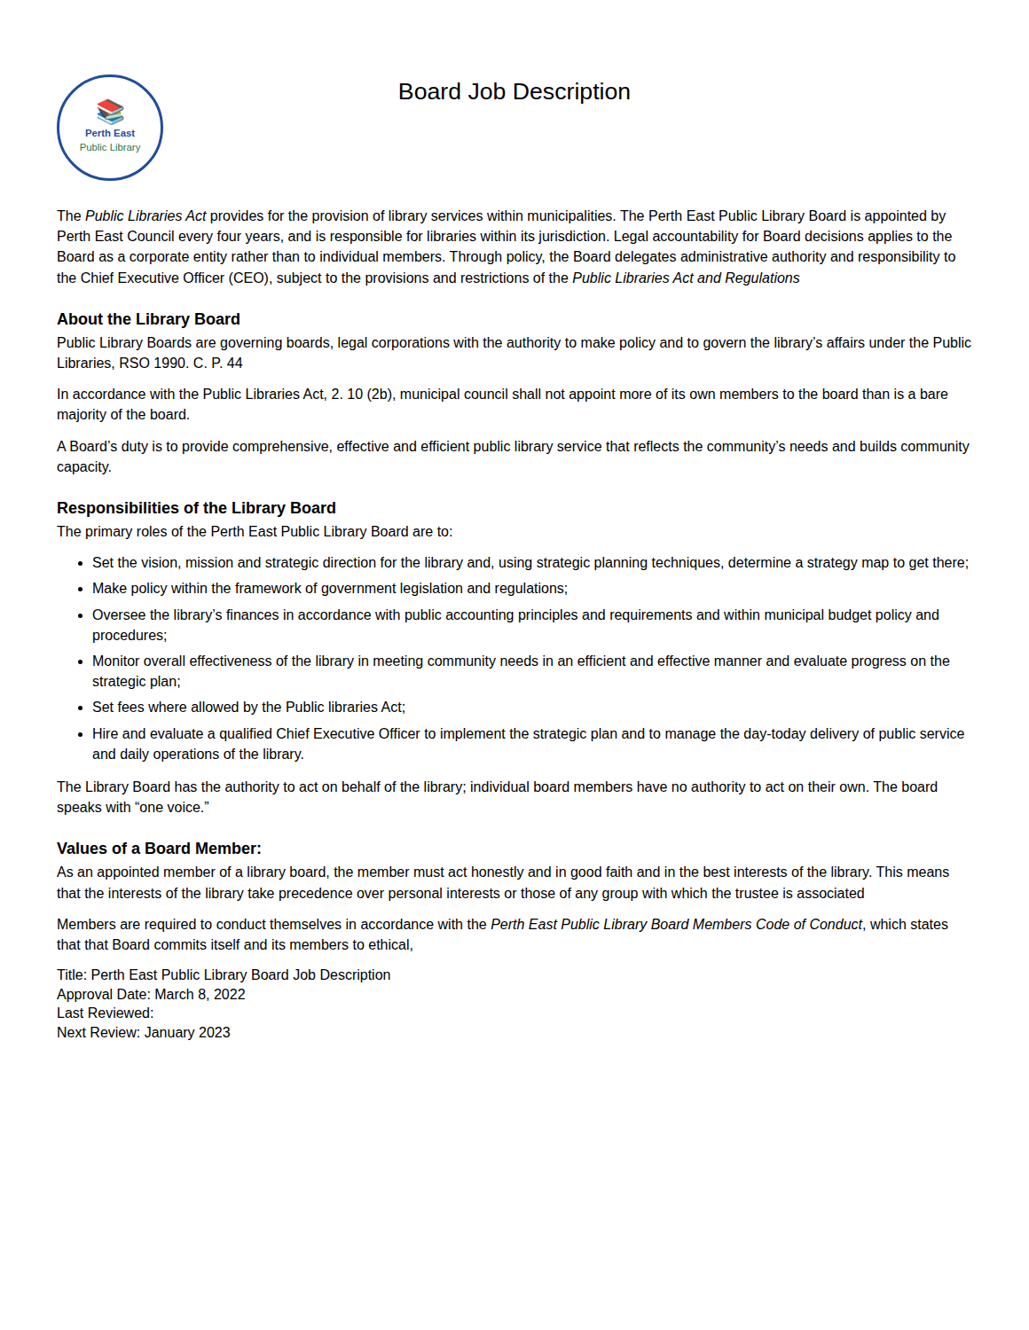📚
Perth EastPublic Library
Board Job Description
The Public Libraries Act provides for the provision of library services within municipalities. The Perth East Public Library Board is appointed by Perth East Council every four years, and is responsible for libraries within its jurisdiction. Legal accountability for Board decisions applies to the Board as a corporate entity rather than to individual members. Through policy, the Board delegates administrative authority and responsibility to the Chief Executive Officer (CEO), subject to the provisions and restrictions of the Public Libraries Act and Regulations
About the Library Board
Public Library Boards are governing boards, legal corporations with the authority to make policy and to govern the library’s affairs under the Public Libraries, RSO 1990. C. P. 44
In accordance with the Public Libraries Act, 2. 10 (2b), municipal council shall not appoint more of its own members to the board than is a bare majority of the board.
A Board’s duty is to provide comprehensive, effective and efficient public library service that reflects the community’s needs and builds community capacity.
Responsibilities of the Library Board
The primary roles of the Perth East Public Library Board are to:
Set the vision, mission and strategic direction for the library and, using strategic planning techniques, determine a strategy map to get there;
Make policy within the framework of government legislation and regulations;
Oversee the library’s finances in accordance with public accounting principles and requirements and within municipal budget policy and procedures;
Monitor overall effectiveness of the library in meeting community needs in an efficient and effective manner and evaluate progress on the strategic plan;
Set fees where allowed by the Public libraries Act;
Hire and evaluate a qualified Chief Executive Officer to implement the strategic plan and to manage the day-today delivery of public service and daily operations of the library.
The Library Board has the authority to act on behalf of the library; individual board members have no authority to act on their own. The board speaks with “one voice.”
Values of a Board Member:
As an appointed member of a library board, the member must act honestly and in good faith and in the best interests of the library. This means that the interests of the library take precedence over personal interests or those of any group with which the trustee is associated
Members are required to conduct themselves in accordance with the Perth East Public Library Board Members Code of Conduct, which states that that Board commits itself and its members to ethical,
Title: Perth East Public Library Board Job Description
Approval Date: March 8, 2022
Last Reviewed:
Next Review: January 2023